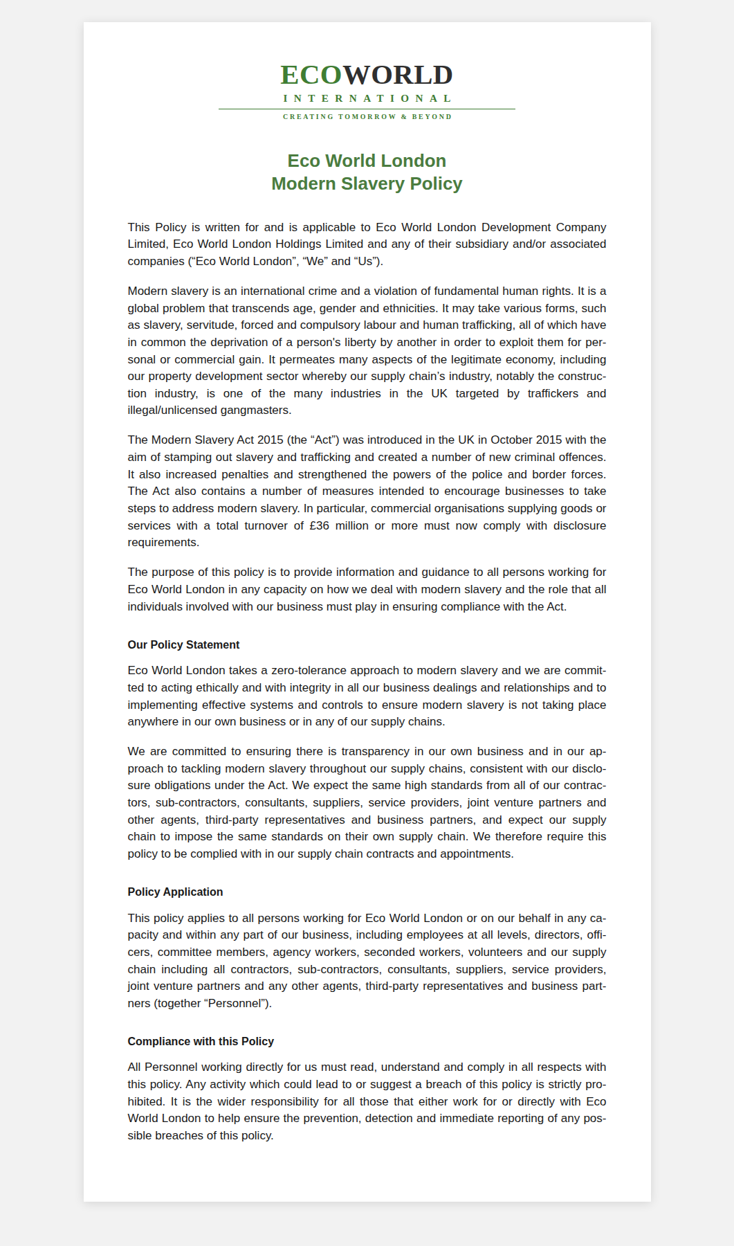ECO WORLD
INTERNATIONAL
CREATING TOMORROW & BEYOND
Eco World London Modern Slavery Policy
This Policy is written for and is applicable to Eco World London Development Company Limited, Eco World London Holdings Limited and any of their subsidiary and/or associated companies (“Eco World London”, “We” and “Us”).
Modern slavery is an international crime and a violation of fundamental human rights. It is a global problem that transcends age, gender and ethnicities. It may take various forms, such as slavery, servitude, forced and compulsory labour and human trafficking, all of which have in common the deprivation of a person's liberty by another in order to exploit them for personal or commercial gain. It permeates many aspects of the legitimate economy, including our property development sector whereby our supply chain’s industry, notably the construction industry, is one of the many industries in the UK targeted by traffickers and illegal/unlicensed gangmasters.
The Modern Slavery Act 2015 (the “Act”) was introduced in the UK in October 2015 with the aim of stamping out slavery and trafficking and created a number of new criminal offences. It also increased penalties and strengthened the powers of the police and border forces. The Act also contains a number of measures intended to encourage businesses to take steps to address modern slavery. In particular, commercial organisations supplying goods or services with a total turnover of £36 million or more must now comply with disclosure requirements.
The purpose of this policy is to provide information and guidance to all persons working for Eco World London in any capacity on how we deal with modern slavery and the role that all individuals involved with our business must play in ensuring compliance with the Act.
Our Policy Statement
Eco World London takes a zero-tolerance approach to modern slavery and we are committed to acting ethically and with integrity in all our business dealings and relationships and to implementing effective systems and controls to ensure modern slavery is not taking place anywhere in our own business or in any of our supply chains.
We are committed to ensuring there is transparency in our own business and in our approach to tackling modern slavery throughout our supply chains, consistent with our disclosure obligations under the Act. We expect the same high standards from all of our contractors, sub-contractors, consultants, suppliers, service providers, joint venture partners and other agents, third-party representatives and business partners, and expect our supply chain to impose the same standards on their own supply chain. We therefore require this policy to be complied with in our supply chain contracts and appointments.
Policy Application
This policy applies to all persons working for Eco World London or on our behalf in any capacity and within any part of our business, including employees at all levels, directors, officers, committee members, agency workers, seconded workers, volunteers and our supply chain including all contractors, sub-contractors, consultants, suppliers, service providers, joint venture partners and any other agents, third-party representatives and business partners (together “Personnel”).
Compliance with this Policy
All Personnel working directly for us must read, understand and comply in all respects with this policy. Any activity which could lead to or suggest a breach of this policy is strictly prohibited. It is the wider responsibility for all those that either work for or directly with Eco World London to help ensure the prevention, detection and immediate reporting of any possible breaches of this policy.